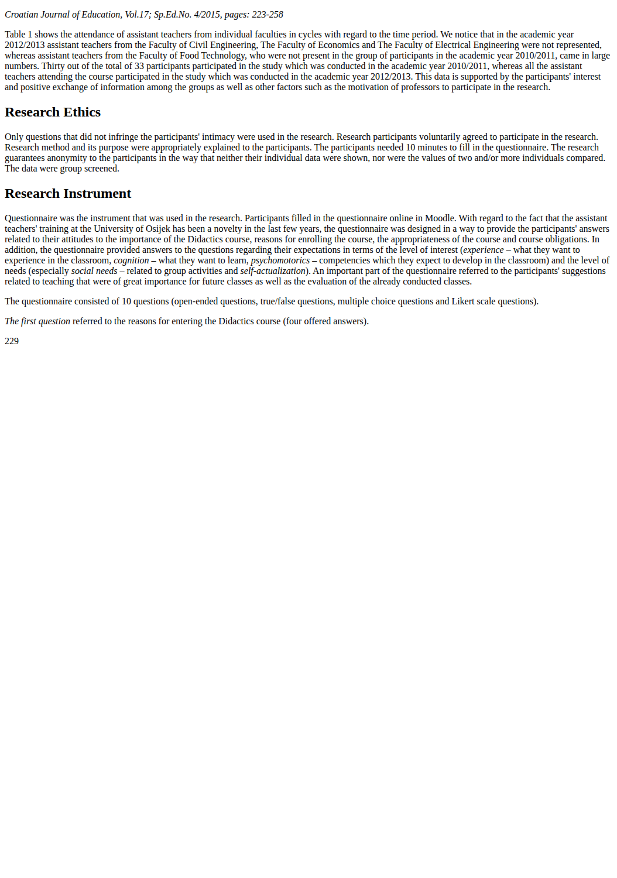Croatian Journal of Education, Vol.17; Sp.Ed.No. 4/2015, pages: 223-258
Table 1 shows the attendance of assistant teachers from individual faculties in cycles with regard to the time period. We notice that in the academic year 2012/2013 assistant teachers from the Faculty of Civil Engineering, The Faculty of Economics and The Faculty of Electrical Engineering were not represented, whereas assistant teachers from the Faculty of Food Technology, who were not present in the group of participants in the academic year 2010/2011, came in large numbers. Thirty out of the total of 33 participants participated in the study which was conducted in the academic year 2010/2011, whereas all the assistant teachers attending the course participated in the study which was conducted in the academic year 2012/2013. This data is supported by the participants' interest and positive exchange of information among the groups as well as other factors such as the motivation of professors to participate in the research.
Research Ethics
Only questions that did not infringe the participants' intimacy were used in the research. Research participants voluntarily agreed to participate in the research. Research method and its purpose were appropriately explained to the participants. The participants needed 10 minutes to fill in the questionnaire. The research guarantees anonymity to the participants in the way that neither their individual data were shown, nor were the values of two and/or more individuals compared. The data were group screened.
Research Instrument
Questionnaire was the instrument that was used in the research. Participants filled in the questionnaire online in Moodle. With regard to the fact that the assistant teachers' training at the University of Osijek has been a novelty in the last few years, the questionnaire was designed in a way to provide the participants' answers related to their attitudes to the importance of the Didactics course, reasons for enrolling the course, the appropriateness of the course and course obligations. In addition, the questionnaire provided answers to the questions regarding their expectations in terms of the level of interest (experience – what they want to experience in the classroom, cognition – what they want to learn, psychomotorics – competencies which they expect to develop in the classroom) and the level of needs (especially social needs – related to group activities and self-actualization). An important part of the questionnaire referred to the participants' suggestions related to teaching that were of great importance for future classes as well as the evaluation of the already conducted classes.
The questionnaire consisted of 10 questions (open-ended questions, true/false questions, multiple choice questions and Likert scale questions).
The first question referred to the reasons for entering the Didactics course (four offered answers).
229